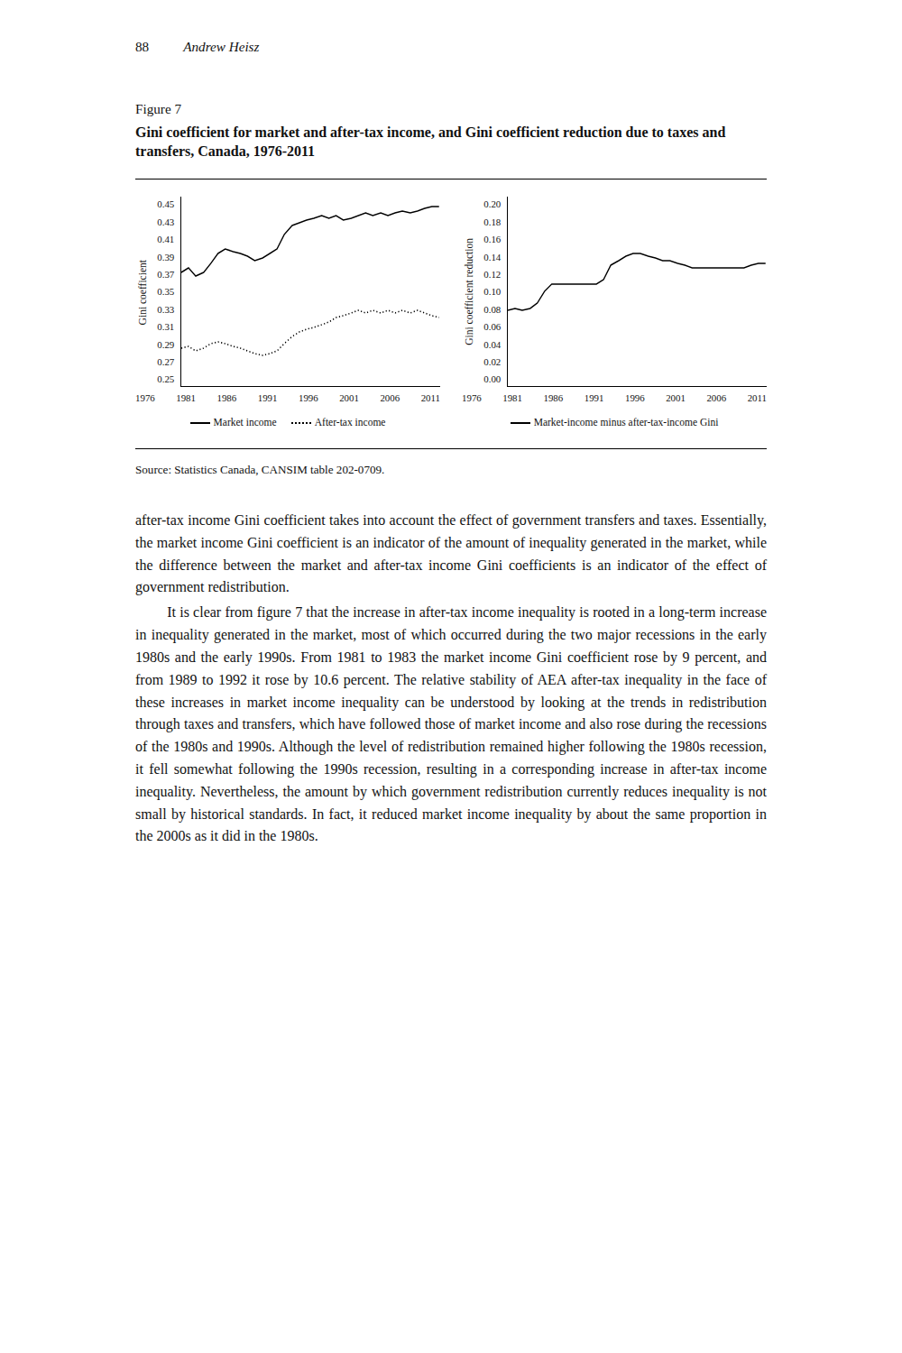88 Andrew Heisz
Figure 7
Gini coefficient for market and after-tax income, and Gini coefficient reduction due to taxes and transfers, Canada, 1976-2011
Gini coefficient
0.45 0.43 0.41 0.39 0.37 0.35 0.33 0.31 0.29 0.27 0.25
19761981198619911996200120062011
Market income After-tax income
Gini coefficient reduction
0.20 0.18 0.16 0.14 0.12 0.10 0.08 0.06 0.04 0.02 0.00
19761981198619911996200120062011
Market-income minus after-tax-income Gini
Source: Statistics Canada, CANSIM table 202-0709.
after-tax income Gini coefficient takes into account the effect of government transfers and taxes. Essentially, the market income Gini coefficient is an indicator of the amount of inequality generated in the market, while the difference between the market and after-tax income Gini coefficients is an indicator of the effect of government redistribution.
It is clear from figure 7 that the increase in after-tax income inequality is rooted in a long-term increase in inequality generated in the market, most of which occurred during the two major recessions in the early 1980s and the early 1990s. From 1981 to 1983 the market income Gini coefficient rose by 9 percent, and from 1989 to 1992 it rose by 10.6 percent. The relative stability of AEA after-tax inequality in the face of these increases in market income inequality can be understood by looking at the trends in redistribution through taxes and transfers, which have followed those of market income and also rose during the recessions of the 1980s and 1990s. Although the level of redistribution remained higher following the 1980s recession, it fell somewhat following the 1990s recession, resulting in a corresponding increase in after-tax income inequality. Nevertheless, the amount by which government redistribution currently reduces inequality is not small by historical standards. In fact, it reduced market income inequality by about the same proportion in the 2000s as it did in the 1980s.